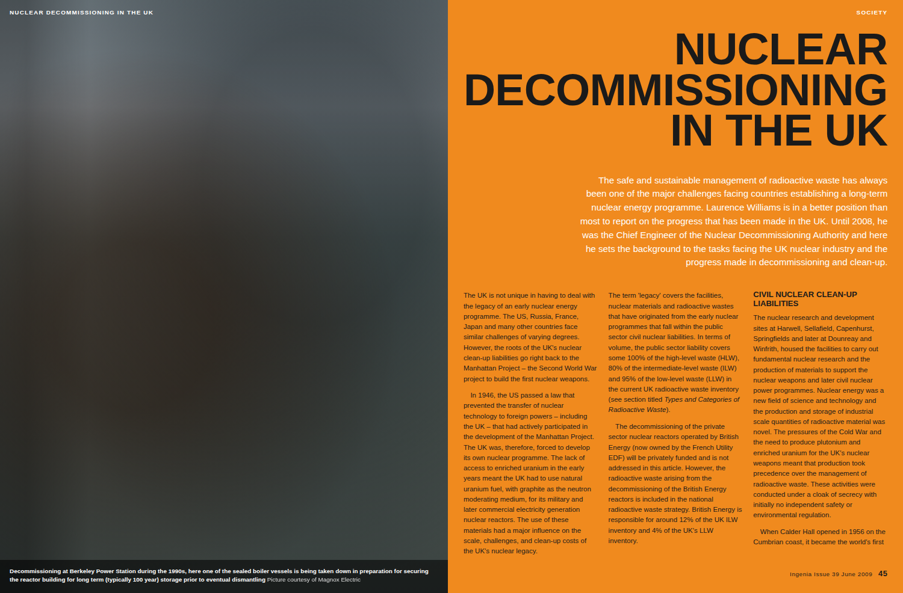Nuclear Decommissioning in the UK
Decommissioning at Berkeley Power Station during the 1990s, here one of the sealed boiler vessels is being taken down in preparation for securing the reactor building for long term (typically 100 year) storage prior to eventual dismantling Picture courtesy of Magnox Electric
Society
Nuclear
Decommissioning
in the UK
The safe and sustainable management of radioactive waste has always been one of the major challenges facing countries establishing a long-term nuclear energy programme. Laurence Williams is in a better position than most to report on the progress that has been made in the UK. Until 2008, he was the Chief Engineer of the Nuclear Decommissioning Authority and here he sets the background to the tasks facing the UK nuclear industry and the progress made in decommissioning and clean-up.
The UK is not unique in having to deal with the legacy of an early nuclear energy programme. The US, Russia, France, Japan and many other countries face similar challenges of varying degrees. However, the roots of the UK's nuclear clean-up liabilities go right back to the Manhattan Project – the Second World War project to build the first nuclear weapons.
In 1946, the US passed a law that prevented the transfer of nuclear technology to foreign powers – including the UK – that had actively participated in the development of the Manhattan Project. The UK was, therefore, forced to develop its own nuclear programme. The lack of access to enriched uranium in the early years meant the UK had to use natural uranium fuel, with graphite as the neutron moderating medium, for its military and later commercial electricity generation nuclear reactors. The use of these materials had a major influence on the scale, challenges, and clean-up costs of the UK's nuclear legacy.
The term 'legacy' covers the facilities, nuclear materials and radioactive wastes that have originated from the early nuclear programmes that fall within the public sector civil nuclear liabilities. In terms of volume, the public sector liability covers some 100% of the high-level waste (HLW), 80% of the intermediate-level waste (ILW) and 95% of the low-level waste (LLW) in the current UK radioactive waste inventory (see section titled Types and Categories of Radioactive Waste).
The decommissioning of the private sector nuclear reactors operated by British Energy (now owned by the French Utility EDF) will be privately funded and is not addressed in this article. However, the radioactive waste arising from the decommissioning of the British Energy reactors is included in the national radioactive waste strategy. British Energy is responsible for around 12% of the UK ILW inventory and 4% of the UK's LLW inventory.
Civil Nuclear Clean-up Liabilities
The nuclear research and development sites at Harwell, Sellafield, Capenhurst, Springfields and later at Dounreay and Winfrith, housed the facilities to carry out fundamental nuclear research and the production of materials to support the nuclear weapons and later civil nuclear power programmes. Nuclear energy was a new field of science and technology and the production and storage of industrial scale quantities of radioactive material was novel. The pressures of the Cold War and the need to produce plutonium and enriched uranium for the UK's nuclear weapons meant that production took precedence over the management of radioactive waste. These activities were conducted under a cloak of secrecy with initially no independent safety or environmental regulation.
When Calder Hall opened in 1956 on the Cumbrian coast, it became the world's first
Ingenia Issue 39 June 2009 45